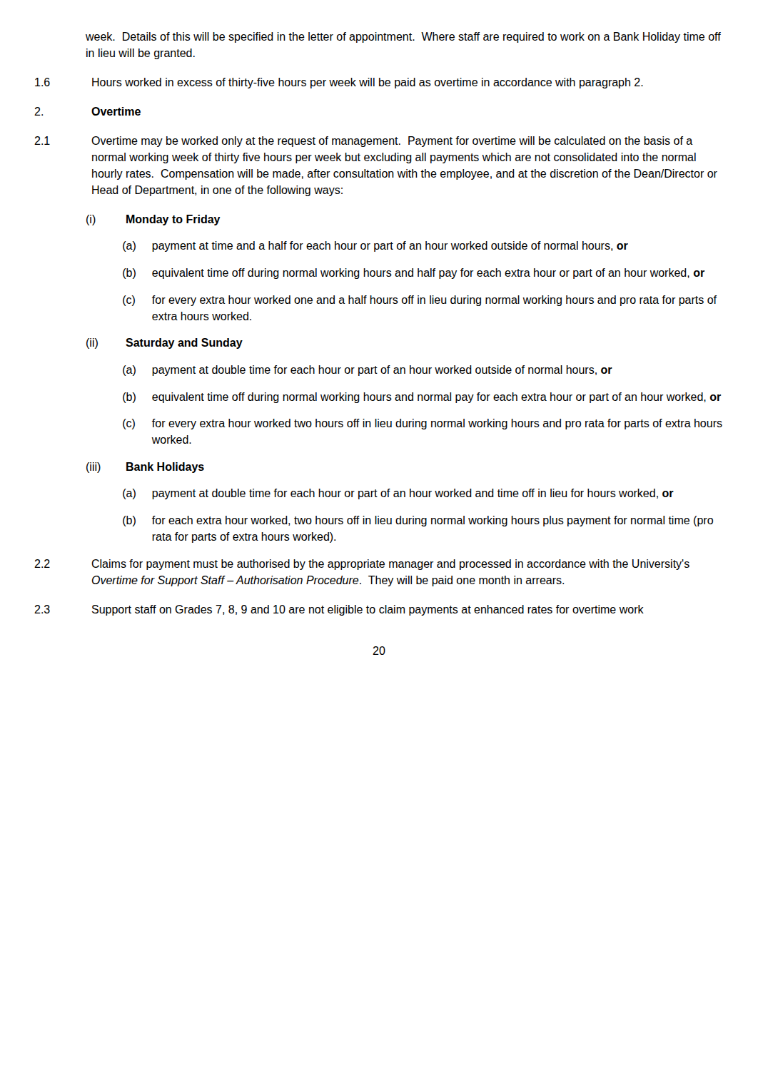week. Details of this will be specified in the letter of appointment. Where staff are required to work on a Bank Holiday time off in lieu will be granted.
1.6
Hours worked in excess of thirty-five hours per week will be paid as overtime in accordance with paragraph 2.
2.
Overtime
2.1
Overtime may be worked only at the request of management. Payment for overtime will be calculated on the basis of a normal working week of thirty five hours per week but excluding all payments which are not consolidated into the normal hourly rates. Compensation will be made, after consultation with the employee, and at the discretion of the Dean/Director or Head of Department, in one of the following ways:
(i)
Monday to Friday
(a)
payment at time and a half for each hour or part of an hour worked outside of normal hours, or
(b)
equivalent time off during normal working hours and half pay for each extra hour or part of an hour worked, or
(c)
for every extra hour worked one and a half hours off in lieu during normal working hours and pro rata for parts of extra hours worked.
(ii)
Saturday and Sunday
(a)
payment at double time for each hour or part of an hour worked outside of normal hours, or
(b)
equivalent time off during normal working hours and normal pay for each extra hour or part of an hour worked, or
(c)
for every extra hour worked two hours off in lieu during normal working hours and pro rata for parts of extra hours worked.
(iii)
Bank Holidays
(a)
payment at double time for each hour or part of an hour worked and time off in lieu for hours worked, or
(b)
for each extra hour worked, two hours off in lieu during normal working hours plus payment for normal time (pro rata for parts of extra hours worked).
2.2
Claims for payment must be authorised by the appropriate manager and processed in accordance with the University's Overtime for Support Staff – Authorisation Procedure. They will be paid one month in arrears.
2.3
Support staff on Grades 7, 8, 9 and 10 are not eligible to claim payments at enhanced rates for overtime work
20